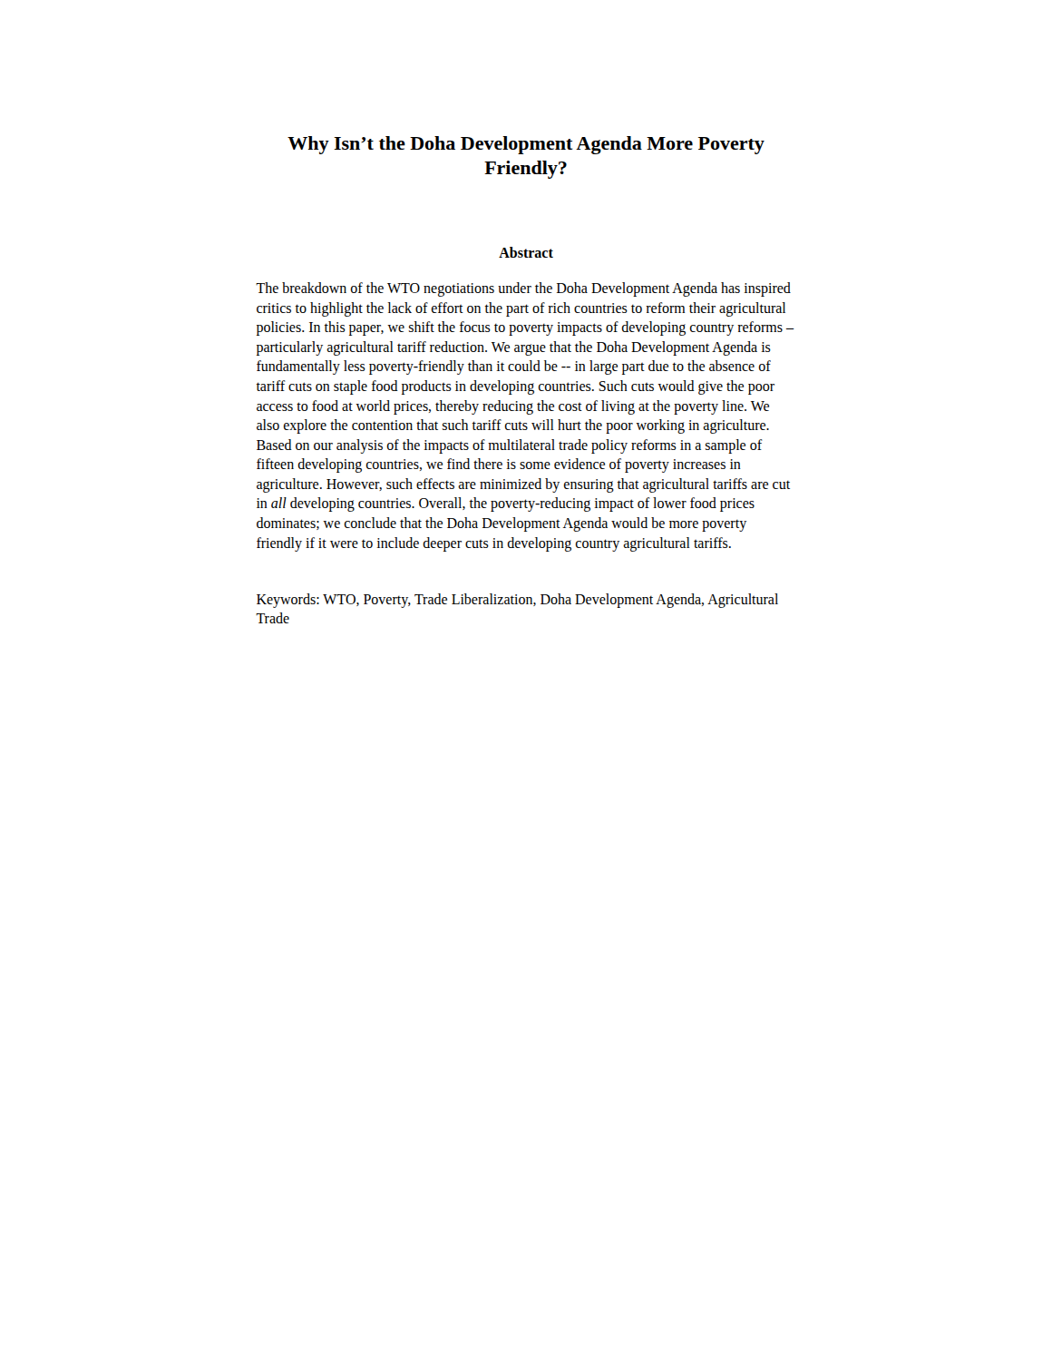Why Isn’t the Doha Development Agenda More Poverty Friendly?
Abstract
The breakdown of the WTO negotiations under the Doha Development Agenda has inspired critics to highlight the lack of effort on the part of rich countries to reform their agricultural policies. In this paper, we shift the focus to poverty impacts of developing country reforms – particularly agricultural tariff reduction. We argue that the Doha Development Agenda is fundamentally less poverty-friendly than it could be -- in large part due to the absence of tariff cuts on staple food products in developing countries. Such cuts would give the poor access to food at world prices, thereby reducing the cost of living at the poverty line. We also explore the contention that such tariff cuts will hurt the poor working in agriculture. Based on our analysis of the impacts of multilateral trade policy reforms in a sample of fifteen developing countries, we find there is some evidence of poverty increases in agriculture. However, such effects are minimized by ensuring that agricultural tariffs are cut in all developing countries. Overall, the poverty-reducing impact of lower food prices dominates; we conclude that the Doha Development Agenda would be more poverty friendly if it were to include deeper cuts in developing country agricultural tariffs.
Keywords: WTO, Poverty, Trade Liberalization, Doha Development Agenda, Agricultural Trade